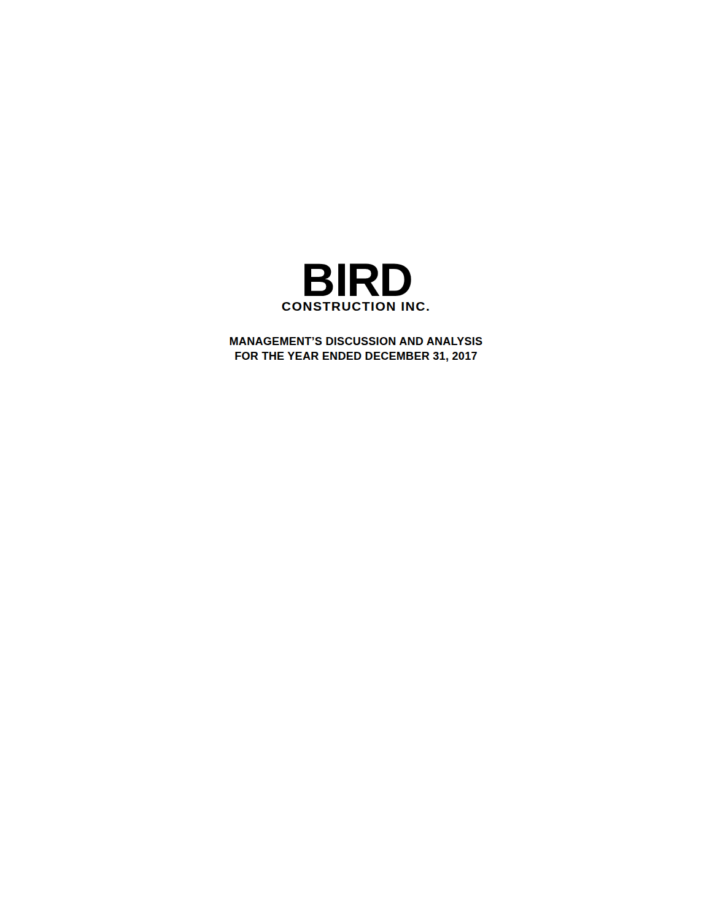BIRD CONSTRUCTION INC.
MANAGEMENT’S DISCUSSION AND ANALYSIS
FOR THE YEAR ENDED DECEMBER 31, 2017